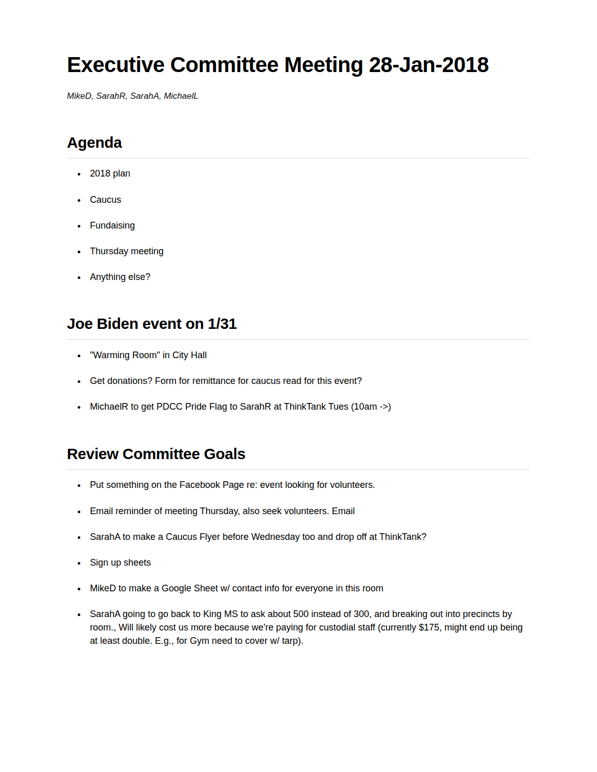Executive Committee Meeting 28-Jan-2018
MikeD, SarahR, SarahA, MichaelL
Agenda
2018 plan
Caucus
Fundaising
Thursday meeting
Anything else?
Joe Biden event on 1/31
"Warming Room" in City Hall
Get donations? Form for remittance for caucus read for this event?
MichaelR to get PDCC Pride Flag to SarahR at ThinkTank Tues (10am ->)
Review Committee Goals
Put something on the Facebook Page re: event looking for volunteers.
Email reminder of meeting Thursday, also seek volunteers. Email
SarahA to make a Caucus Flyer before Wednesday too and drop off at ThinkTank?
Sign up sheets
MikeD to make a Google Sheet w/ contact info for everyone in this room
SarahA going to go back to King MS to ask about 500 instead of 300, and breaking out into precincts by room., Will likely cost us more because we're paying for custodial staff (currently $175, might end up being at least double. E.g., for Gym need to cover w/ tarp).